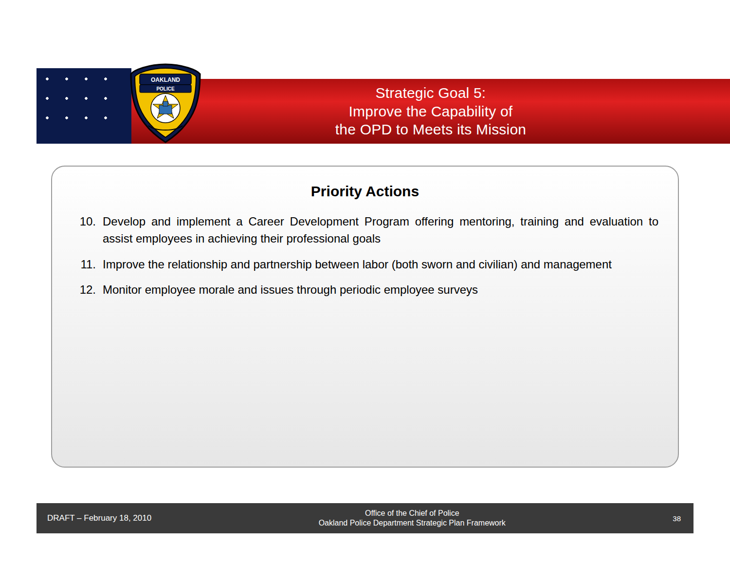Strategic Goal 5:
Improve the Capability of
the OPD to Meets its Mission
OAKLAND POLICE
Priority Actions
Develop and implement a Career Development Program offering mentoring, training and evaluation to assist employees in achieving their professional goals
Improve the relationship and partnership between labor (both sworn and civilian) and management
Monitor employee morale and issues through periodic employee surveys
DRAFT – February 18, 2010
Office of the Chief of Police Oakland Police Department Strategic Plan Framework
38